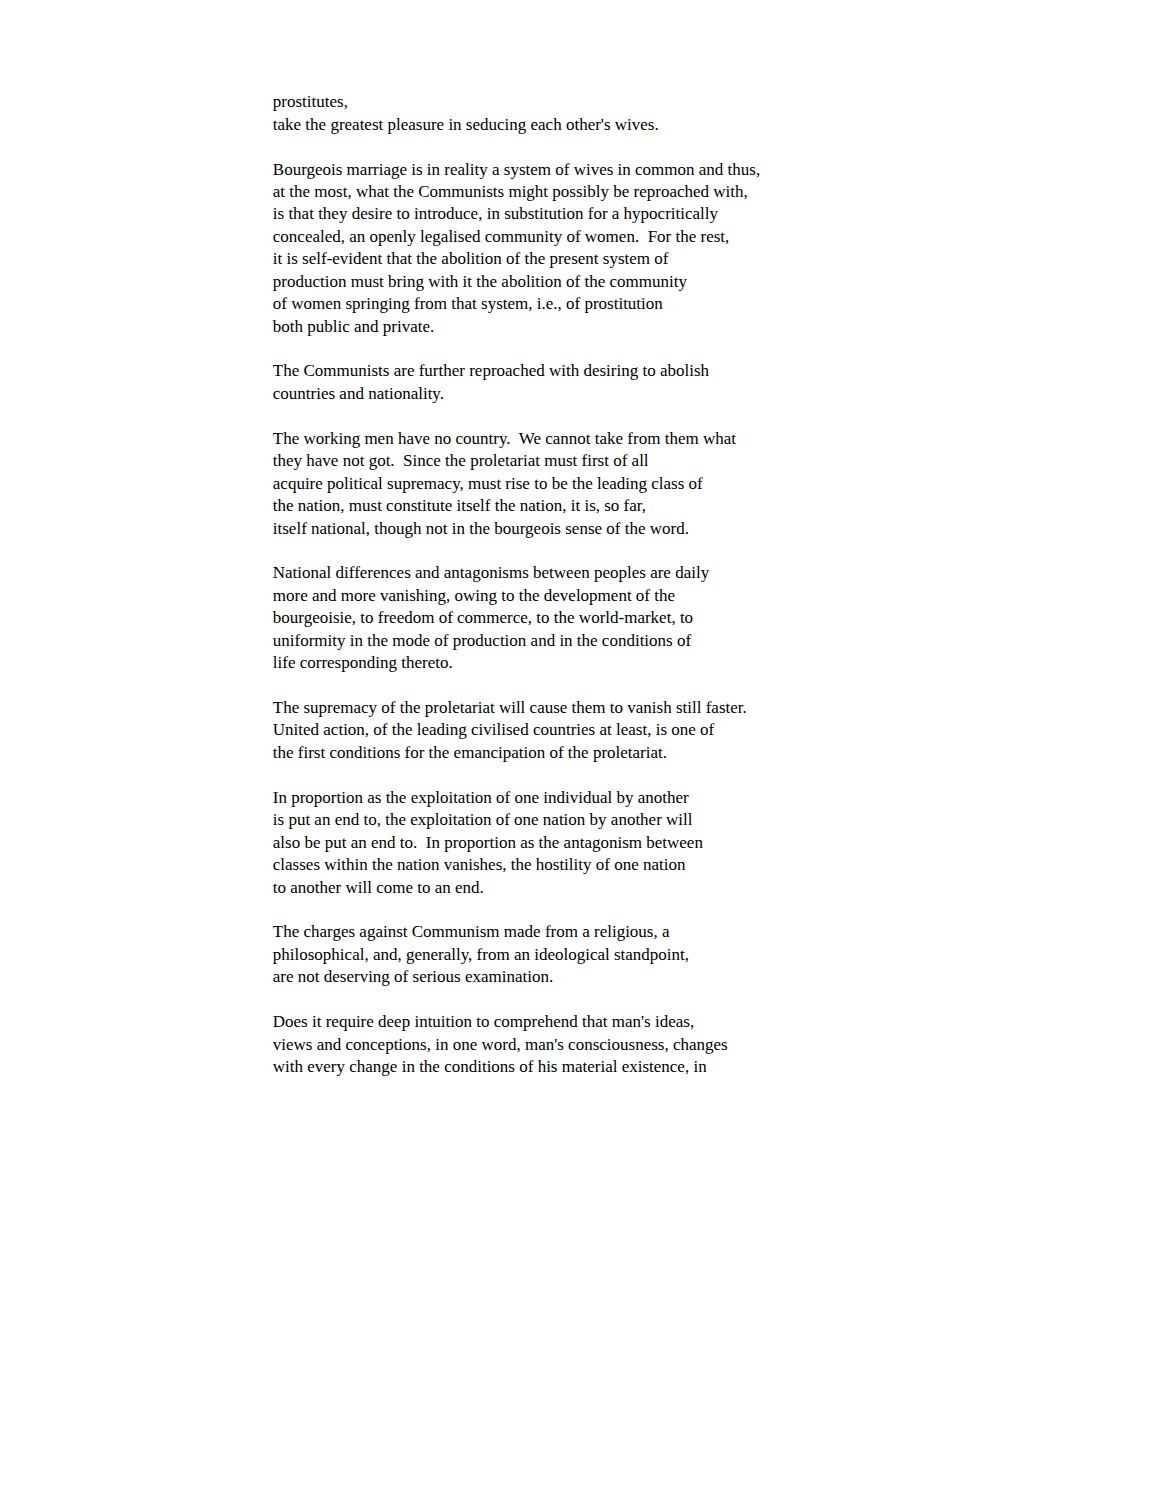prostitutes, take the greatest pleasure in seducing each other's wives.
Bourgeois marriage is in reality a system of wives in common and thus, at the most, what the Communists might possibly be reproached with, is that they desire to introduce, in substitution for a hypocritically concealed, an openly legalised community of women. For the rest, it is self-evident that the abolition of the present system of production must bring with it the abolition of the community of women springing from that system, i.e., of prostitution both public and private.
The Communists are further reproached with desiring to abolish countries and nationality.
The working men have no country. We cannot take from them what they have not got. Since the proletariat must first of all acquire political supremacy, must rise to be the leading class of the nation, must constitute itself the nation, it is, so far, itself national, though not in the bourgeois sense of the word.
National differences and antagonisms between peoples are daily more and more vanishing, owing to the development of the bourgeoisie, to freedom of commerce, to the world-market, to uniformity in the mode of production and in the conditions of life corresponding thereto.
The supremacy of the proletariat will cause them to vanish still faster. United action, of the leading civilised countries at least, is one of the first conditions for the emancipation of the proletariat.
In proportion as the exploitation of one individual by another is put an end to, the exploitation of one nation by another will also be put an end to. In proportion as the antagonism between classes within the nation vanishes, the hostility of one nation to another will come to an end.
The charges against Communism made from a religious, a philosophical, and, generally, from an ideological standpoint, are not deserving of serious examination.
Does it require deep intuition to comprehend that man's ideas, views and conceptions, in one word, man's consciousness, changes with every change in the conditions of his material existence, in